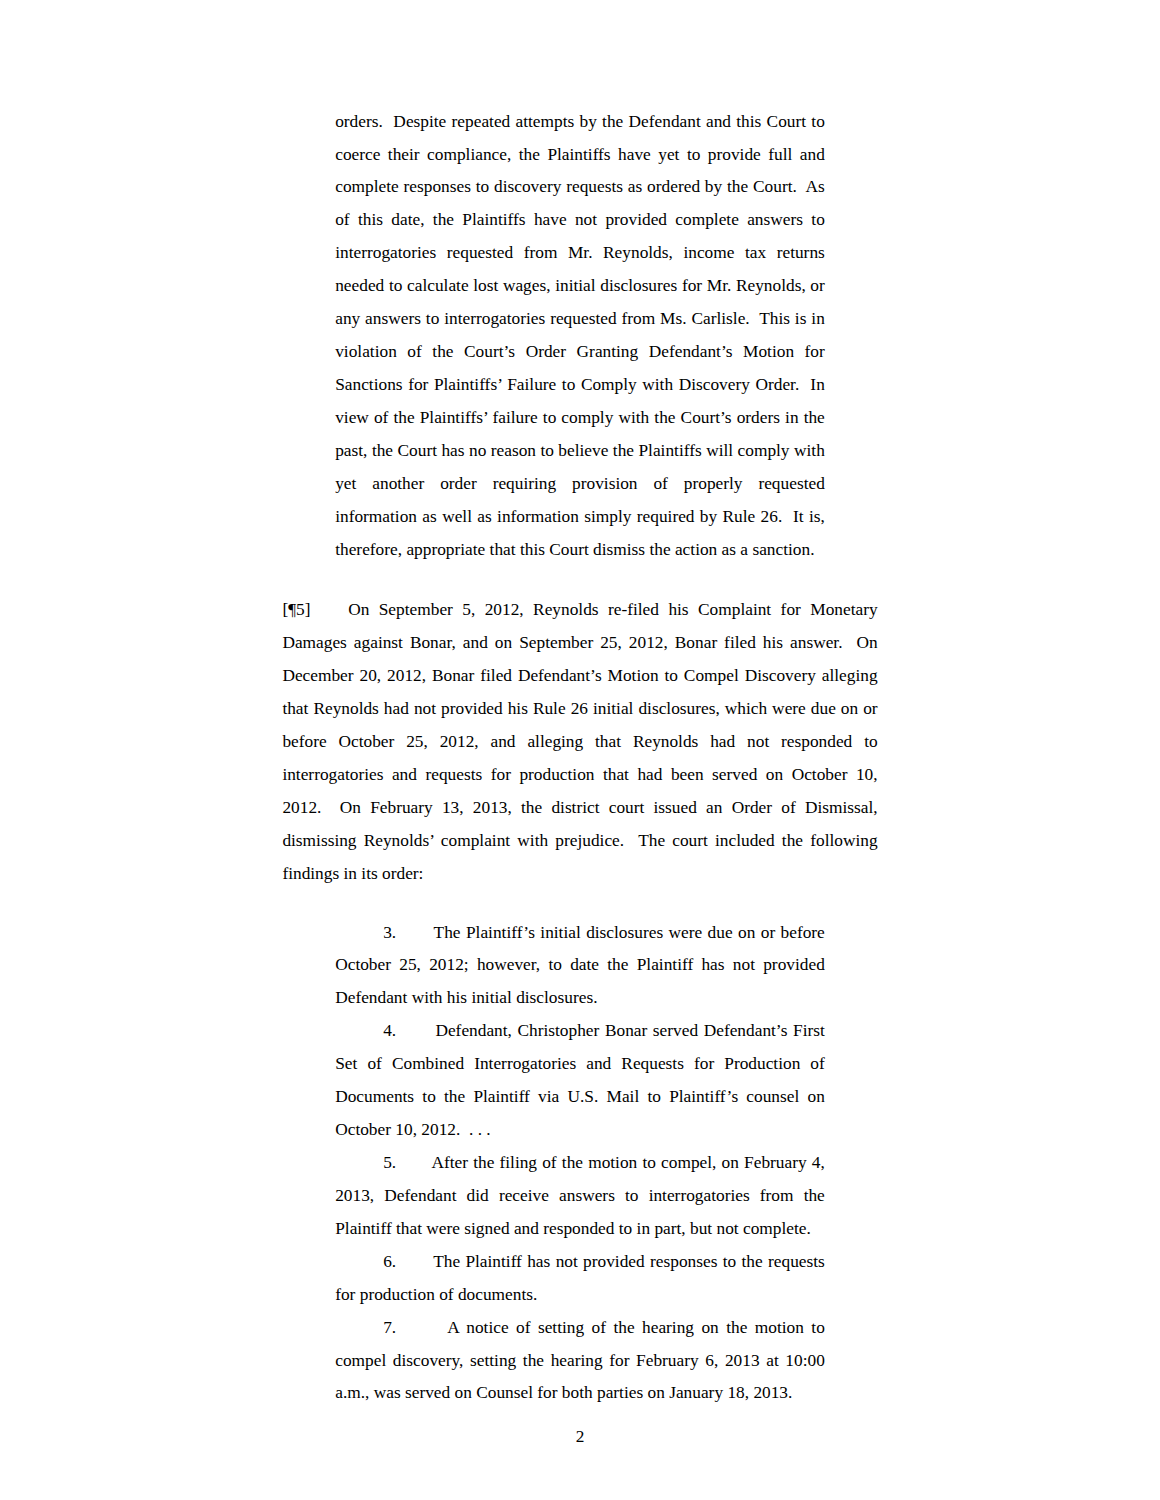orders. Despite repeated attempts by the Defendant and this Court to coerce their compliance, the Plaintiffs have yet to provide full and complete responses to discovery requests as ordered by the Court. As of this date, the Plaintiffs have not provided complete answers to interrogatories requested from Mr. Reynolds, income tax returns needed to calculate lost wages, initial disclosures for Mr. Reynolds, or any answers to interrogatories requested from Ms. Carlisle. This is in violation of the Court’s Order Granting Defendant’s Motion for Sanctions for Plaintiffs’ Failure to Comply with Discovery Order. In view of the Plaintiffs’ failure to comply with the Court’s orders in the past, the Court has no reason to believe the Plaintiffs will comply with yet another order requiring provision of properly requested information as well as information simply required by Rule 26. It is, therefore, appropriate that this Court dismiss the action as a sanction.
[¶5] On September 5, 2012, Reynolds re-filed his Complaint for Monetary Damages against Bonar, and on September 25, 2012, Bonar filed his answer. On December 20, 2012, Bonar filed Defendant’s Motion to Compel Discovery alleging that Reynolds had not provided his Rule 26 initial disclosures, which were due on or before October 25, 2012, and alleging that Reynolds had not responded to interrogatories and requests for production that had been served on October 10, 2012. On February 13, 2013, the district court issued an Order of Dismissal, dismissing Reynolds’ complaint with prejudice. The court included the following findings in its order:
3. The Plaintiff’s initial disclosures were due on or before October 25, 2012; however, to date the Plaintiff has not provided Defendant with his initial disclosures.
4. Defendant, Christopher Bonar served Defendant’s First Set of Combined Interrogatories and Requests for Production of Documents to the Plaintiff via U.S. Mail to Plaintiff’s counsel on October 10, 2012. . . .
5. After the filing of the motion to compel, on February 4, 2013, Defendant did receive answers to interrogatories from the Plaintiff that were signed and responded to in part, but not complete.
6. The Plaintiff has not provided responses to the requests for production of documents.
7. A notice of setting of the hearing on the motion to compel discovery, setting the hearing for February 6, 2013 at 10:00 a.m., was served on Counsel for both parties on January 18, 2013.
2